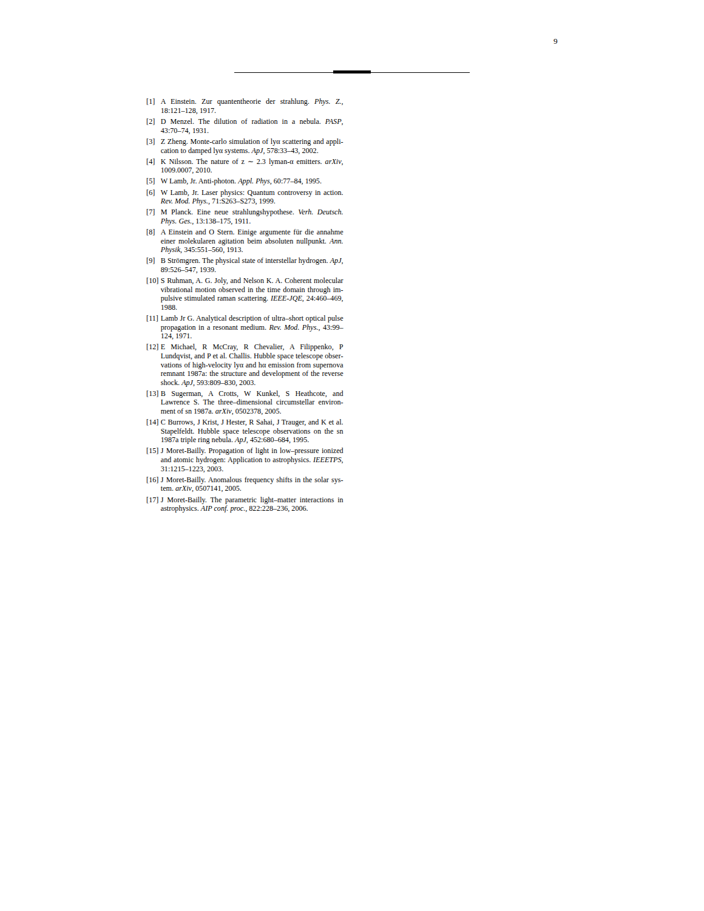9
[1] A Einstein. Zur quantentheorie der strahlung. Phys. Z., 18:121–128, 1917.
[2] D Menzel. The dilution of radiation in a nebula. PASP, 43:70–74, 1931.
[3] Z Zheng. Monte-carlo simulation of lyα scattering and application to damped lyα systems. ApJ, 578:33–43, 2002.
[4] K Nilsson. The nature of z ∼ 2.3 lyman-α emitters. arXiv, 1009.0007, 2010.
[5] W Lamb, Jr. Anti-photon. Appl. Phys, 60:77–84, 1995.
[6] W Lamb, Jr. Laser physics: Quantum controversy in action. Rev. Mod. Phys., 71:S263–S273, 1999.
[7] M Planck. Eine neue strahlungshypothese. Verh. Deutsch. Phys. Ges., 13:138–175, 1911.
[8] A Einstein and O Stern. Einige argumente für die annahme einer molekularen agitation beim absoluten nullpunkt. Ann. Physik, 345:551–560, 1913.
[9] B Strömgren. The physical state of interstellar hydrogen. ApJ, 89:526–547, 1939.
[10] S Ruhman, A. G. Joly, and Nelson K. A. Coherent molecular vibrational motion observed in the time domain through impulsive stimulated raman scattering. IEEE-JQE, 24:460–469, 1988.
[11] Lamb Jr G. Analytical description of ultra–short optical pulse propagation in a resonant medium. Rev. Mod. Phys., 43:99–124, 1971.
[12] E Michael, R McCray, R Chevalier, A Filippenko, P Lundqvist, and P et al. Challis. Hubble space telescope observations of high-velocity lyα and hα emission from supernova remnant 1987a: the structure and development of the reverse shock. ApJ, 593:809–830, 2003.
[13] B Sugerman, A Crotts, W Kunkel, S Heathcote, and Lawrence S. The three–dimensional circumstellar environment of sn 1987a. arXiv, 0502378, 2005.
[14] C Burrows, J Krist, J Hester, R Sahai, J Trauger, and K et al. Stapelfeldt. Hubble space telescope observations on the sn 1987a triple ring nebula. ApJ, 452:680–684, 1995.
[15] J Moret-Bailly. Propagation of light in low–pressure ionized and atomic hydrogen: Application to astrophysics. IEEETPS, 31:1215–1223, 2003.
[16] J Moret-Bailly. Anomalous frequency shifts in the solar system. arXiv, 0507141, 2005.
[17] J Moret-Bailly. The parametric light–matter interactions in astrophysics. AIP conf. proc., 822:228–236, 2006.